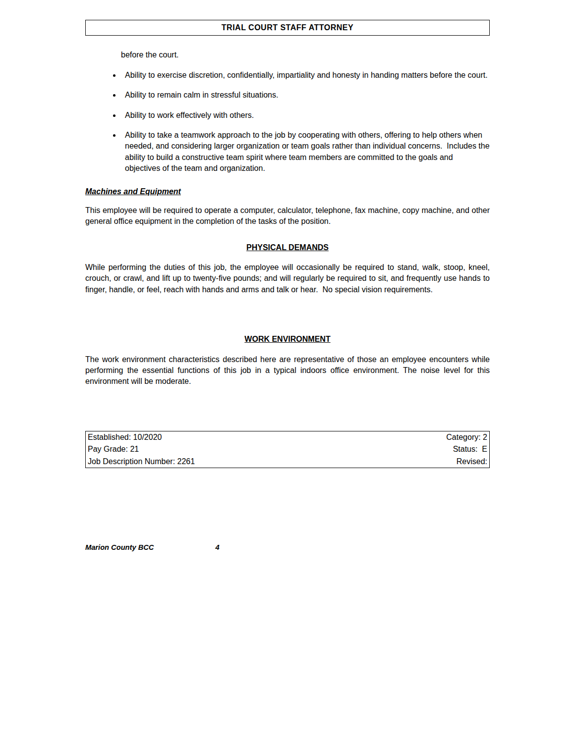TRIAL COURT STAFF ATTORNEY
before the court.
Ability to exercise discretion, confidentially, impartiality and honesty in handing matters before the court.
Ability to remain calm in stressful situations.
Ability to work effectively with others.
Ability to take a teamwork approach to the job by cooperating with others, offering to help others when needed, and considering larger organization or team goals rather than individual concerns. Includes the ability to build a constructive team spirit where team members are committed to the goals and objectives of the team and organization.
Machines and Equipment
This employee will be required to operate a computer, calculator, telephone, fax machine, copy machine, and other general office equipment in the completion of the tasks of the position.
PHYSICAL DEMANDS
While performing the duties of this job, the employee will occasionally be required to stand, walk, stoop, kneel, crouch, or crawl, and lift up to twenty-five pounds; and will regularly be required to sit, and frequently use hands to finger, handle, or feel, reach with hands and arms and talk or hear. No special vision requirements.
WORK ENVIRONMENT
The work environment characteristics described here are representative of those an employee encounters while performing the essential functions of this job in a typical indoors office environment. The noise level for this environment will be moderate.
| Established: 10/2020 Category: 2 |
| Pay Grade: 21 Status: E |
| Job Description Number: 2261 Revised: |
Marion County BCC 4